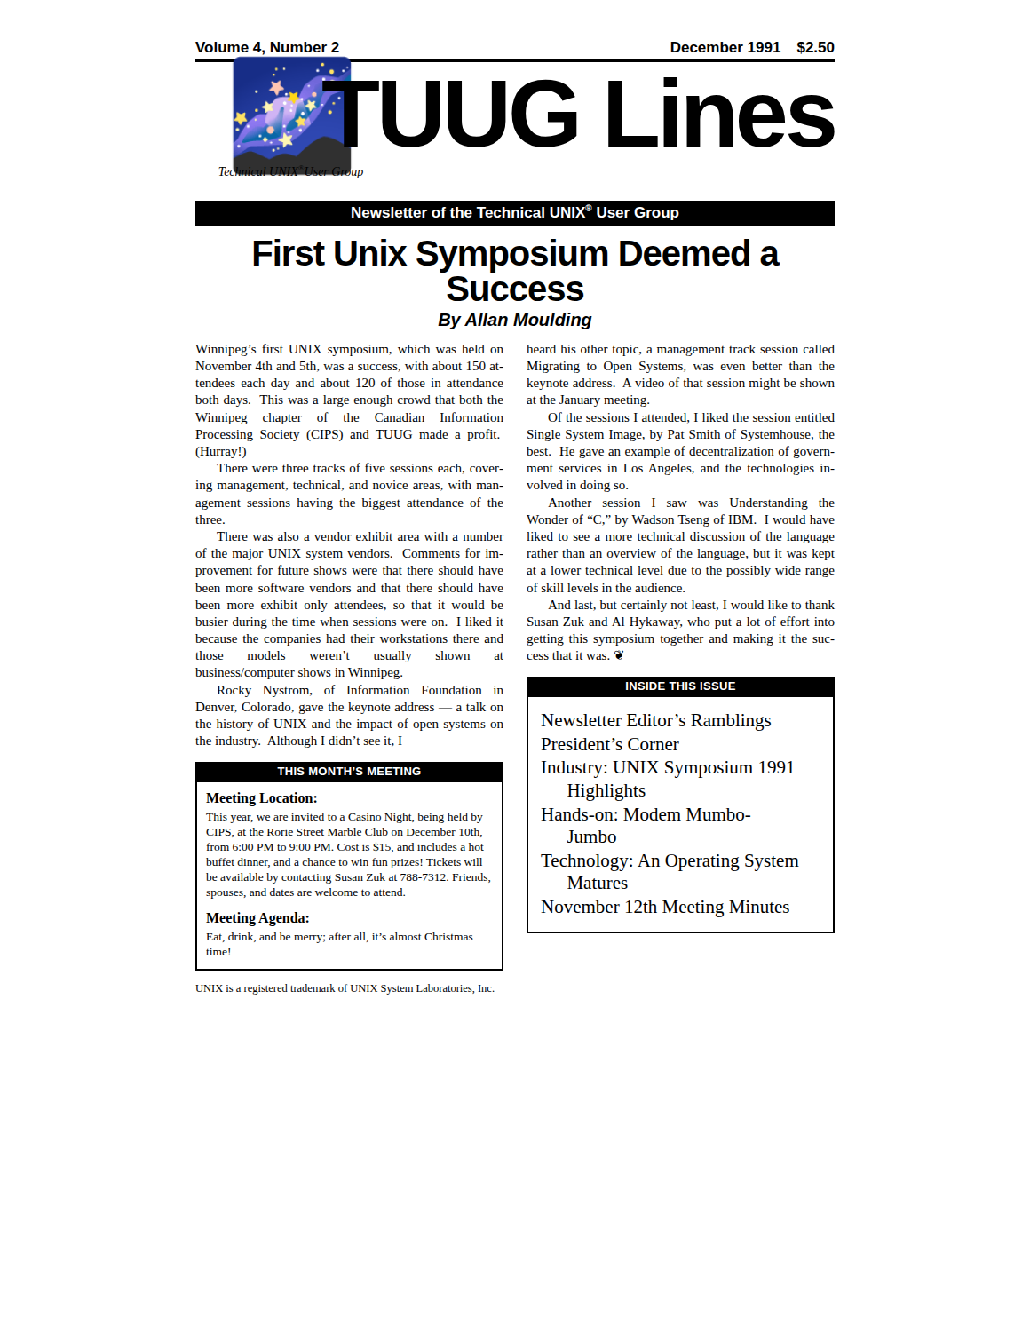Volume 4, Number 2
December 1991$2.50
🌌
Technical UNIX®User Group
TUUG Lines
Newsletter of the Technical UNIX® User Group
First Unix Symposium Deemed a Success
By Allan Moulding
Winnipeg’s first UNIX symposium, which was held on November 4th and 5th, was a success, with about 150 attendees each day and about 120 of those in attendance both days. This was a large enough crowd that both the Winnipeg chapter of the Canadian Information Processing Society (CIPS) and TUUG made a profit. (Hurray!)
There were three tracks of five sessions each, covering management, technical, and novice areas, with management sessions having the biggest attendance of the three.
There was also a vendor exhibit area with a number of the major UNIX system vendors. Comments for improvement for future shows were that there should have been more software vendors and that there should have been more exhibit only attendees, so that it would be busier during the time when sessions were on. I liked it because the companies had their workstations there and those models weren’t usually shown at business/computer shows in Winnipeg.
Rocky Nystrom, of Information Foundation in Denver, Colorado, gave the keynote address — a talk on the history of UNIX and the impact of open systems on the industry. Although I didn’t see it, I
THIS MONTH’S MEETING
Meeting Location:
This year, we are invited to a Casino Night, being held by CIPS, at the Rorie Street Marble Club on December 10th, from 6:00 PM to 9:00 PM. Cost is $15, and includes a hot buffet dinner, and a chance to win fun prizes! Tickets will be available by contacting Susan Zuk at 788-7312. Friends, spouses, and dates are welcome to attend.
Meeting Agenda:
Eat, drink, and be merry; after all, it’s almost Christmas time!
heard his other topic, a management track session called Migrating to Open Systems, was even better than the keynote address. A video of that session might be shown at the January meeting.
Of the sessions I attended, I liked the session entitled Single System Image, by Pat Smith of Systemhouse, the best. He gave an example of decentralization of government services in Los Angeles, and the technologies involved in doing so.
Another session I saw was Understanding the Wonder of “C,” by Wadson Tseng of IBM. I would have liked to see a more technical discussion of the language rather than an overview of the language, but it was kept at a lower technical level due to the possibly wide range of skill levels in the audience.
And last, but certainly not least, I would like to thank Susan Zuk and Al Hykaway, who put a lot of effort into getting this symposium together and making it the success that it was. ❦
INSIDE THIS ISSUE
Newsletter Editor’s Ramblings
President’s Corner
Industry: UNIX Symposium 1991Highlights
Hands-on: Modem Mumbo-Jumbo
Technology: An Operating SystemMatures
November 12th Meeting Minutes
UNIX is a registered trademark of UNIX System Laboratories, Inc.